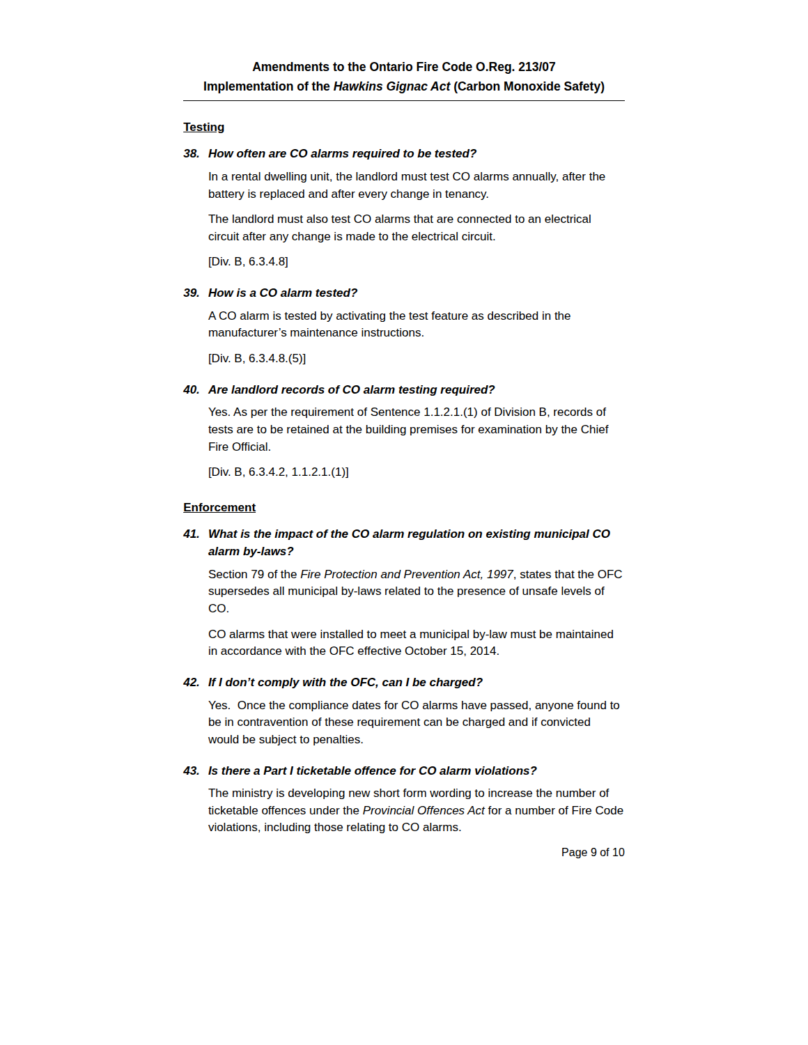Amendments to the Ontario Fire Code O.Reg. 213/07
Implementation of the Hawkins Gignac Act (Carbon Monoxide Safety)
Testing
38. How often are CO alarms required to be tested?
In a rental dwelling unit, the landlord must test CO alarms annually, after the battery is replaced and after every change in tenancy.
The landlord must also test CO alarms that are connected to an electrical circuit after any change is made to the electrical circuit.
[Div. B, 6.3.4.8]
39. How is a CO alarm tested?
A CO alarm is tested by activating the test feature as described in the manufacturer’s maintenance instructions.
[Div. B, 6.3.4.8.(5)]
40. Are landlord records of CO alarm testing required?
Yes. As per the requirement of Sentence 1.1.2.1.(1) of Division B, records of tests are to be retained at the building premises for examination by the Chief Fire Official.
[Div. B, 6.3.4.2, 1.1.2.1.(1)]
Enforcement
41. What is the impact of the CO alarm regulation on existing municipal CO alarm by-laws?
Section 79 of the Fire Protection and Prevention Act, 1997, states that the OFC supersedes all municipal by-laws related to the presence of unsafe levels of CO.
CO alarms that were installed to meet a municipal by-law must be maintained in accordance with the OFC effective October 15, 2014.
42. If I don’t comply with the OFC, can I be charged?
Yes. Once the compliance dates for CO alarms have passed, anyone found to be in contravention of these requirement can be charged and if convicted would be subject to penalties.
43. Is there a Part I ticketable offence for CO alarm violations?
The ministry is developing new short form wording to increase the number of ticketable offences under the Provincial Offences Act for a number of Fire Code violations, including those relating to CO alarms.
Page 9 of 10